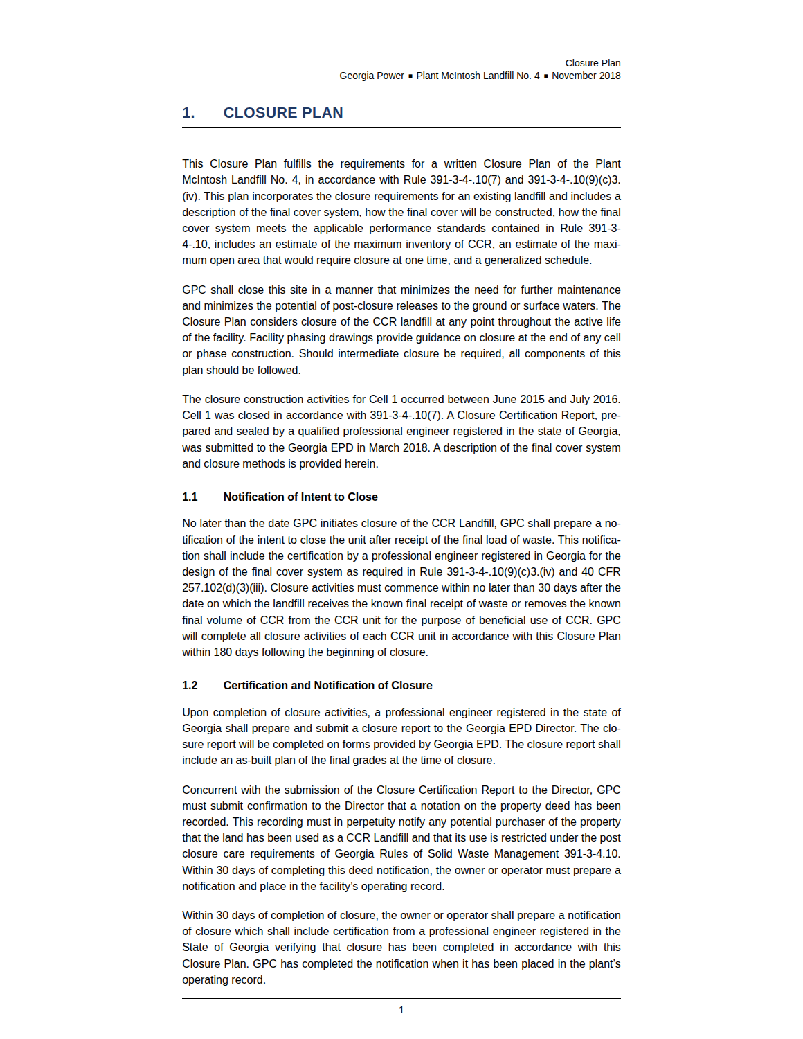Closure Plan Georgia Power ■ Plant McIntosh Landfill No. 4 ■ November 2018
1. CLOSURE PLAN
This Closure Plan fulfills the requirements for a written Closure Plan of the Plant McIntosh Landfill No. 4, in accordance with Rule 391-3-4-.10(7) and 391-3-4-.10(9)(c)3.(iv). This plan incorporates the closure requirements for an existing landfill and includes a description of the final cover system, how the final cover will be constructed, how the final cover system meets the applicable performance standards contained in Rule 391-3-4-.10, includes an estimate of the maximum inventory of CCR, an estimate of the maximum open area that would require closure at one time, and a generalized schedule.
GPC shall close this site in a manner that minimizes the need for further maintenance and minimizes the potential of post-closure releases to the ground or surface waters. The Closure Plan considers closure of the CCR landfill at any point throughout the active life of the facility. Facility phasing drawings provide guidance on closure at the end of any cell or phase construction. Should intermediate closure be required, all components of this plan should be followed.
The closure construction activities for Cell 1 occurred between June 2015 and July 2016. Cell 1 was closed in accordance with 391-3-4-.10(7). A Closure Certification Report, prepared and sealed by a qualified professional engineer registered in the state of Georgia, was submitted to the Georgia EPD in March 2018. A description of the final cover system and closure methods is provided herein.
1.1 Notification of Intent to Close
No later than the date GPC initiates closure of the CCR Landfill, GPC shall prepare a notification of the intent to close the unit after receipt of the final load of waste. This notification shall include the certification by a professional engineer registered in Georgia for the design of the final cover system as required in Rule 391-3-4-.10(9)(c)3.(iv) and 40 CFR 257.102(d)(3)(iii). Closure activities must commence within no later than 30 days after the date on which the landfill receives the known final receipt of waste or removes the known final volume of CCR from the CCR unit for the purpose of beneficial use of CCR. GPC will complete all closure activities of each CCR unit in accordance with this Closure Plan within 180 days following the beginning of closure.
1.2 Certification and Notification of Closure
Upon completion of closure activities, a professional engineer registered in the state of Georgia shall prepare and submit a closure report to the Georgia EPD Director. The closure report will be completed on forms provided by Georgia EPD. The closure report shall include an as-built plan of the final grades at the time of closure.
Concurrent with the submission of the Closure Certification Report to the Director, GPC must submit confirmation to the Director that a notation on the property deed has been recorded. This recording must in perpetuity notify any potential purchaser of the property that the land has been used as a CCR Landfill and that its use is restricted under the post closure care requirements of Georgia Rules of Solid Waste Management 391-3-4.10. Within 30 days of completing this deed notification, the owner or operator must prepare a notification and place in the facility’s operating record.
Within 30 days of completion of closure, the owner or operator shall prepare a notification of closure which shall include certification from a professional engineer registered in the State of Georgia verifying that closure has been completed in accordance with this Closure Plan. GPC has completed the notification when it has been placed in the plant’s operating record.
1